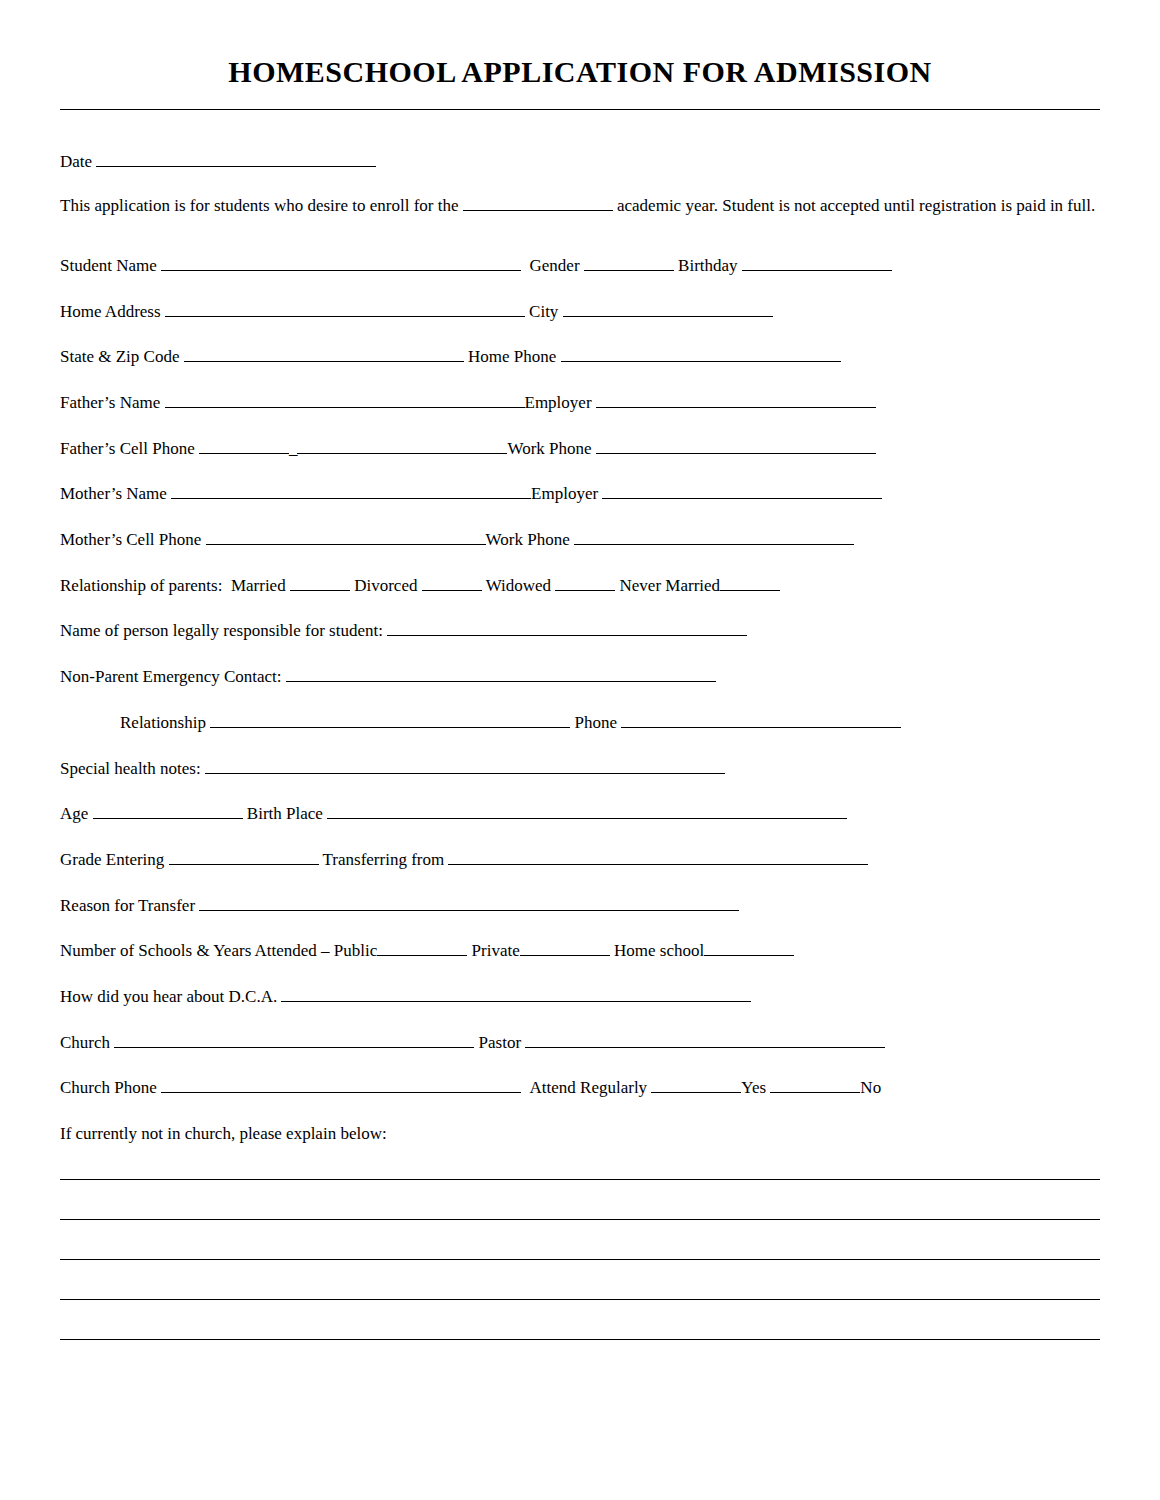HOMESCHOOL APPLICATION FOR ADMISSION
Date
This application is for students who desire to enroll for the academic year. Student is not accepted until registration is paid in full.
Student Name Gender Birthday
Home Address City
State & Zip Code Home Phone
Father’s Name Employer
Father’s Cell Phone _ Work Phone
Mother’s Name Employer
Mother’s Cell Phone Work Phone
Relationship of parents: Married Divorced Widowed Never Married
Name of person legally responsible for student:
Non-Parent Emergency Contact:
Relationship Phone
Special health notes:
Age Birth Place
Grade Entering Transferring from
Reason for Transfer
Number of Schools & Years Attended – Public Private Home school
How did you hear about D.C.A.
Church Pastor
Church Phone Attend Regularly Yes No
If currently not in church, please explain below: